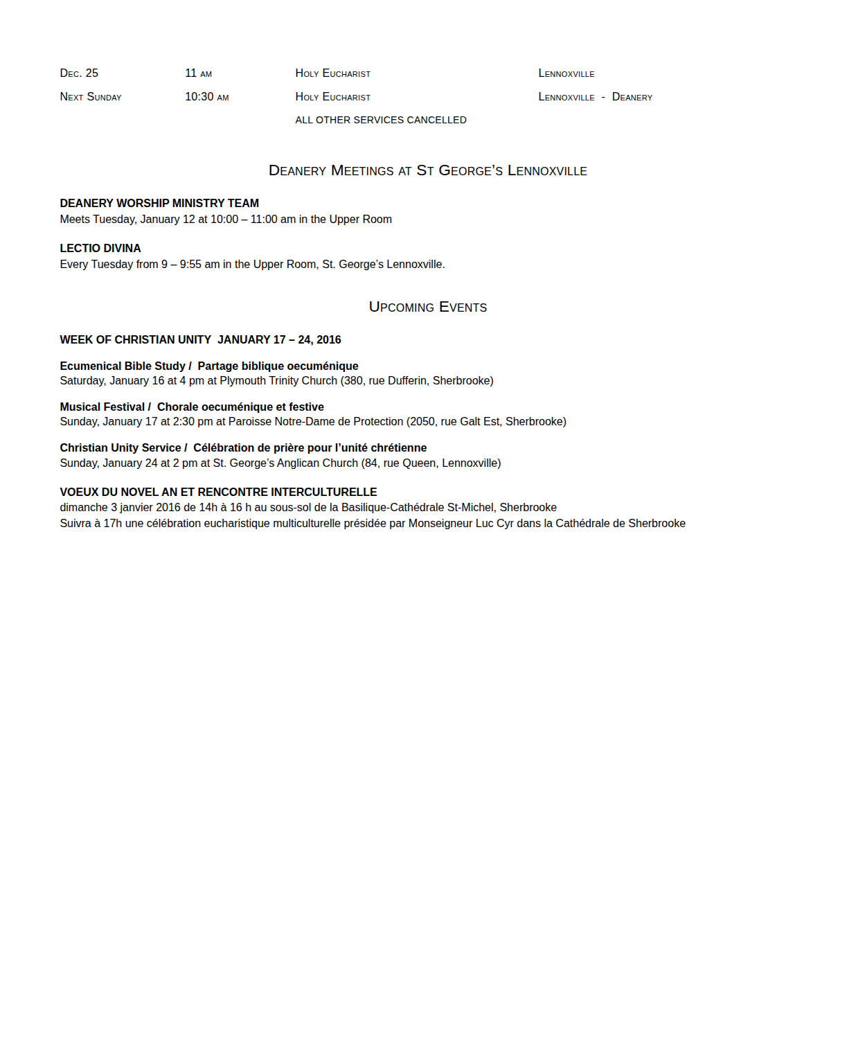| Dec. 25 | 11 am | Holy Eucharist | Lennoxville |
| Next Sunday | 10:30 am | Holy Eucharist | Lennoxville - Deanery |
| | | all other services cancelled |
Deanery Meetings at St George’s Lennoxville
DEANERY WORSHIP MINISTRY TEAM
Meets Tuesday, January 12 at 10:00 – 11:00 am in the Upper Room
LECTIO DIVINA
Every Tuesday from 9 – 9:55 am in the Upper Room, St. George’s Lennoxville.
Upcoming Events
WEEK OF CHRISTIAN UNITY JANUARY 17 – 24, 2016
Ecumenical Bible Study / Partage biblique oecuménique
Saturday, January 16 at 4 pm at Plymouth Trinity Church (380, rue Dufferin, Sherbrooke)
Musical Festival / Chorale oecuménique et festive
Sunday, January 17 at 2:30 pm at Paroisse Notre-Dame de Protection (2050, rue Galt Est, Sherbrooke)
Christian Unity Service / Célébration de prière pour l’unité chrétienne
Sunday, January 24 at 2 pm at St. George’s Anglican Church (84, rue Queen, Lennoxville)
VOEUX DU NOVEL AN ET RENCONTRE INTERCULTURELLE
dimanche 3 janvier 2016 de 14h à 16 h au sous-sol de la Basilique-Cathédrale St-Michel, Sherbrooke
Suivra à 17h une célébration eucharistique multiculturelle présidée par Monseigneur Luc Cyr dans la Cathédrale de Sherbrooke